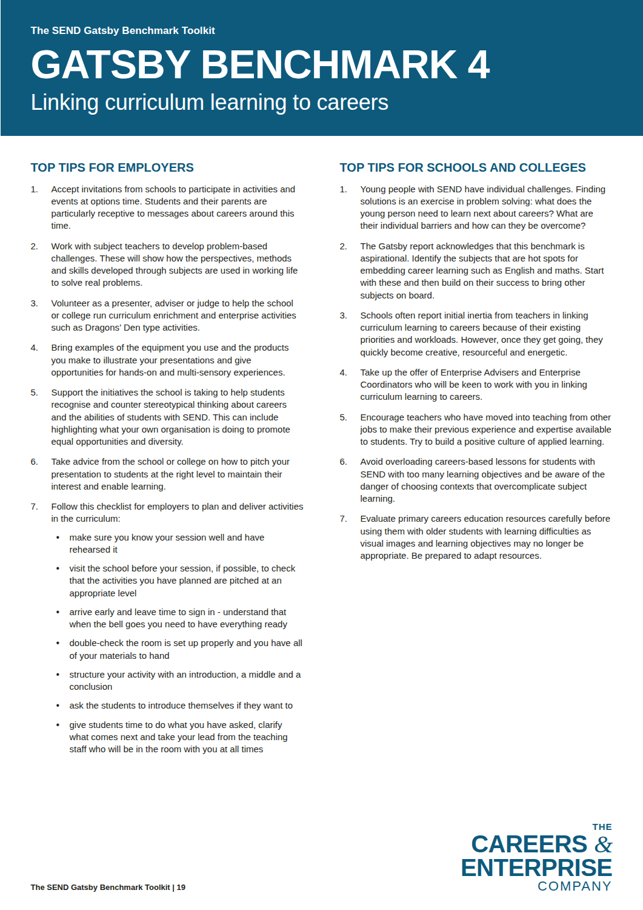The SEND Gatsby Benchmark Toolkit
GATSBY BENCHMARK 4
Linking curriculum learning to careers
TOP TIPS FOR EMPLOYERS
Accept invitations from schools to participate in activities and events at options time. Students and their parents are particularly receptive to messages about careers around this time.
Work with subject teachers to develop problem-based challenges. These will show how the perspectives, methods and skills developed through subjects are used in working life to solve real problems.
Volunteer as a presenter, adviser or judge to help the school or college run curriculum enrichment and enterprise activities such as Dragons’ Den type activities.
Bring examples of the equipment you use and the products you make to illustrate your presentations and give opportunities for hands-on and multi-sensory experiences.
Support the initiatives the school is taking to help students recognise and counter stereotypical thinking about careers and the abilities of students with SEND. This can include highlighting what your own organisation is doing to promote equal opportunities and diversity.
Take advice from the school or college on how to pitch your presentation to students at the right level to maintain their interest and enable learning.
Follow this checklist for employers to plan and deliver activities in the curriculum:
make sure you know your session well and have rehearsed it
visit the school before your session, if possible, to check that the activities you have planned are pitched at an appropriate level
arrive early and leave time to sign in - understand that when the bell goes you need to have everything ready
double-check the room is set up properly and you have all of your materials to hand
structure your activity with an introduction, a middle and a conclusion
ask the students to introduce themselves if they want to
give students time to do what you have asked, clarify what comes next and take your lead from the teaching staff who will be in the room with you at all times
TOP TIPS FOR SCHOOLS AND COLLEGES
Young people with SEND have individual challenges. Finding solutions is an exercise in problem solving: what does the young person need to learn next about careers? What are their individual barriers and how can they be overcome?
The Gatsby report acknowledges that this benchmark is aspirational. Identify the subjects that are hot spots for embedding career learning such as English and maths. Start with these and then build on their success to bring other subjects on board.
Schools often report initial inertia from teachers in linking curriculum learning to careers because of their existing priorities and workloads. However, once they get going, they quickly become creative, resourceful and energetic.
Take up the offer of Enterprise Advisers and Enterprise Coordinators who will be keen to work with you in linking curriculum learning to careers.
Encourage teachers who have moved into teaching from other jobs to make their previous experience and expertise available to students. Try to build a positive culture of applied learning.
Avoid overloading careers-based lessons for students with SEND with too many learning objectives and be aware of the danger of choosing contexts that overcomplicate subject learning.
Evaluate primary careers education resources carefully before using them with older students with learning difficulties as visual images and learning objectives may no longer be appropriate. Be prepared to adapt resources.
The SEND Gatsby Benchmark Toolkit | 19
THE CAREERS & ENTERPRISE COMPANY